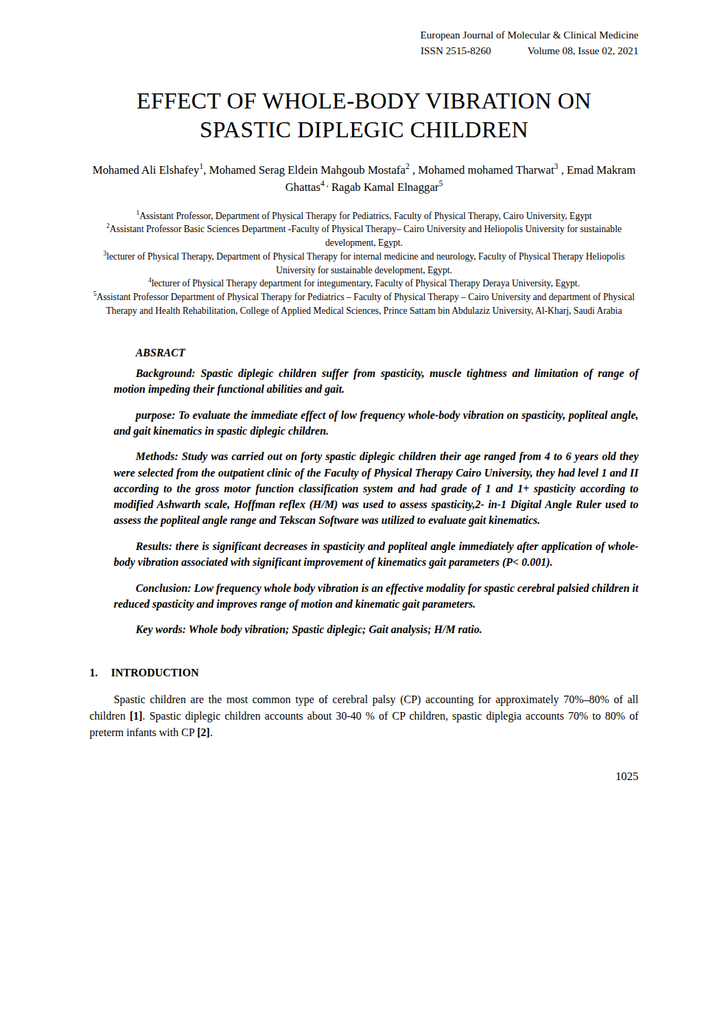European Journal of Molecular & Clinical Medicine ISSN 2515-8260 Volume 08, Issue 02, 2021
EFFECT OF WHOLE-BODY VIBRATION ON SPASTIC DIPLEGIC CHILDREN
Mohamed Ali Elshafey1, Mohamed Serag Eldein Mahgoub Mostafa2 , Mohamed mohamed Tharwat3 , Emad Makram Ghattas4 , Ragab Kamal Elnaggar5
1Assistant Professor, Department of Physical Therapy for Pediatrics, Faculty of Physical Therapy, Cairo University, Egypt
2Assistant Professor Basic Sciences Department -Faculty of Physical Therapy– Cairo University and Heliopolis University for sustainable development, Egypt.
3lecturer of Physical Therapy, Department of Physical Therapy for internal medicine and neurology, Faculty of Physical Therapy Heliopolis University for sustainable development, Egypt.
4lecturer of Physical Therapy department for integumentary, Faculty of Physical Therapy Deraya University, Egypt.
5Assistant Professor Department of Physical Therapy for Pediatrics – Faculty of Physical Therapy – Cairo University and department of Physical Therapy and Health Rehabilitation, College of Applied Medical Sciences, Prince Sattam bin Abdulaziz University, Al-Kharj, Saudi Arabia
ABSRACT
Background: Spastic diplegic children suffer from spasticity, muscle tightness and limitation of range of motion impeding their functional abilities and gait.
purpose: To evaluate the immediate effect of low frequency whole-body vibration on spasticity, popliteal angle, and gait kinematics in spastic diplegic children.
Methods: Study was carried out on forty spastic diplegic children their age ranged from 4 to 6 years old they were selected from the outpatient clinic of the Faculty of Physical Therapy Cairo University, they had level 1 and II according to the gross motor function classification system and had grade of 1 and 1+ spasticity according to modified Ashwarth scale, Hoffman reflex (H/M) was used to assess spasticity,2- in-1 Digital Angle Ruler used to assess the popliteal angle range and Tekscan Software was utilized to evaluate gait kinematics.
Results: there is significant decreases in spasticity and popliteal angle immediately after application of whole-body vibration associated with significant improvement of kinematics gait parameters (P< 0.001).
Conclusion: Low frequency whole body vibration is an effective modality for spastic cerebral palsied children it reduced spasticity and improves range of motion and kinematic gait parameters.
Key words: Whole body vibration; Spastic diplegic; Gait analysis; H/M ratio.
1. INTRODUCTION
Spastic children are the most common type of cerebral palsy (CP) accounting for approximately 70%–80% of all children [1]. Spastic diplegic children accounts about 30-40 % of CP children, spastic diplegia accounts 70% to 80% of preterm infants with CP [2].
1025